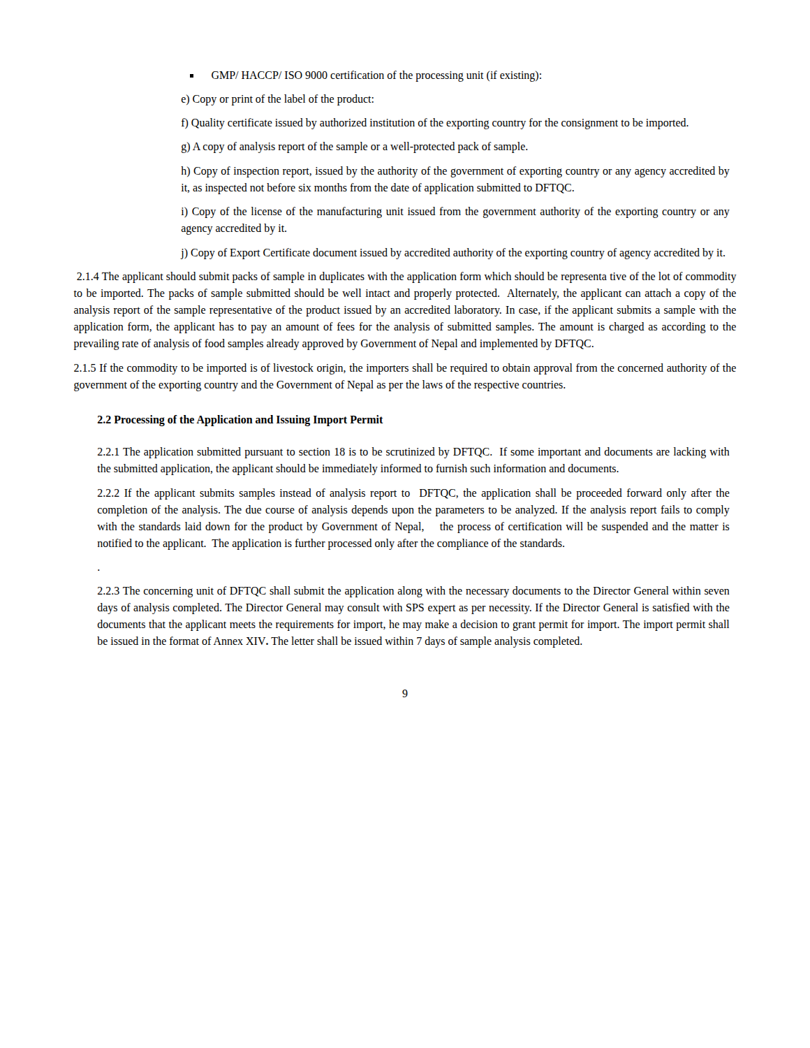GMP/ HACCP/ ISO 9000 certification of the processing unit (if existing):
e) Copy or print of the label of the product:
f) Quality certificate issued by authorized institution of the exporting country for the consignment to be imported.
g) A copy of analysis report of the sample or a well-protected pack of sample.
h) Copy of inspection report, issued by the authority of the government of exporting country or any agency accredited by it, as inspected not before six months from the date of application submitted to DFTQC.
i) Copy of the license of the manufacturing unit issued from the government authority of the exporting country or any agency accredited by it.
j) Copy of Export Certificate document issued by accredited authority of the exporting country of agency accredited by it.
2.1.4 The applicant should submit packs of sample in duplicates with the application form which should be representa tive of the lot of commodity to be imported. The packs of sample submitted should be well intact and properly protected. Alternately, the applicant can attach a copy of the analysis report of the sample representative of the product issued by an accredited laboratory. In case, if the applicant submits a sample with the application form, the applicant has to pay an amount of fees for the analysis of submitted samples. The amount is charged as according to the prevailing rate of analysis of food samples already approved by Government of Nepal and implemented by DFTQC.
2.1.5 If the commodity to be imported is of livestock origin, the importers shall be required to obtain approval from the concerned authority of the government of the exporting country and the Government of Nepal as per the laws of the respective countries.
2.2 Processing of the Application and Issuing Import Permit
2.2.1 The application submitted pursuant to section 18 is to be scrutinized by DFTQC. If some important and documents are lacking with the submitted application, the applicant should be immediately informed to furnish such information and documents.
2.2.2 If the applicant submits samples instead of analysis report to DFTQC, the application shall be proceeded forward only after the completion of the analysis. The due course of analysis depends upon the parameters to be analyzed. If the analysis report fails to comply with the standards laid down for the product by Government of Nepal, the process of certification will be suspended and the matter is notified to the applicant. The application is further processed only after the compliance of the standards.
.
2.2.3 The concerning unit of DFTQC shall submit the application along with the necessary documents to the Director General within seven days of analysis completed. The Director General may consult with SPS expert as per necessity. If the Director General is satisfied with the documents that the applicant meets the requirements for import, he may make a decision to grant permit for import. The import permit shall be issued in the format of Annex XIV. The letter shall be issued within 7 days of sample analysis completed.
9